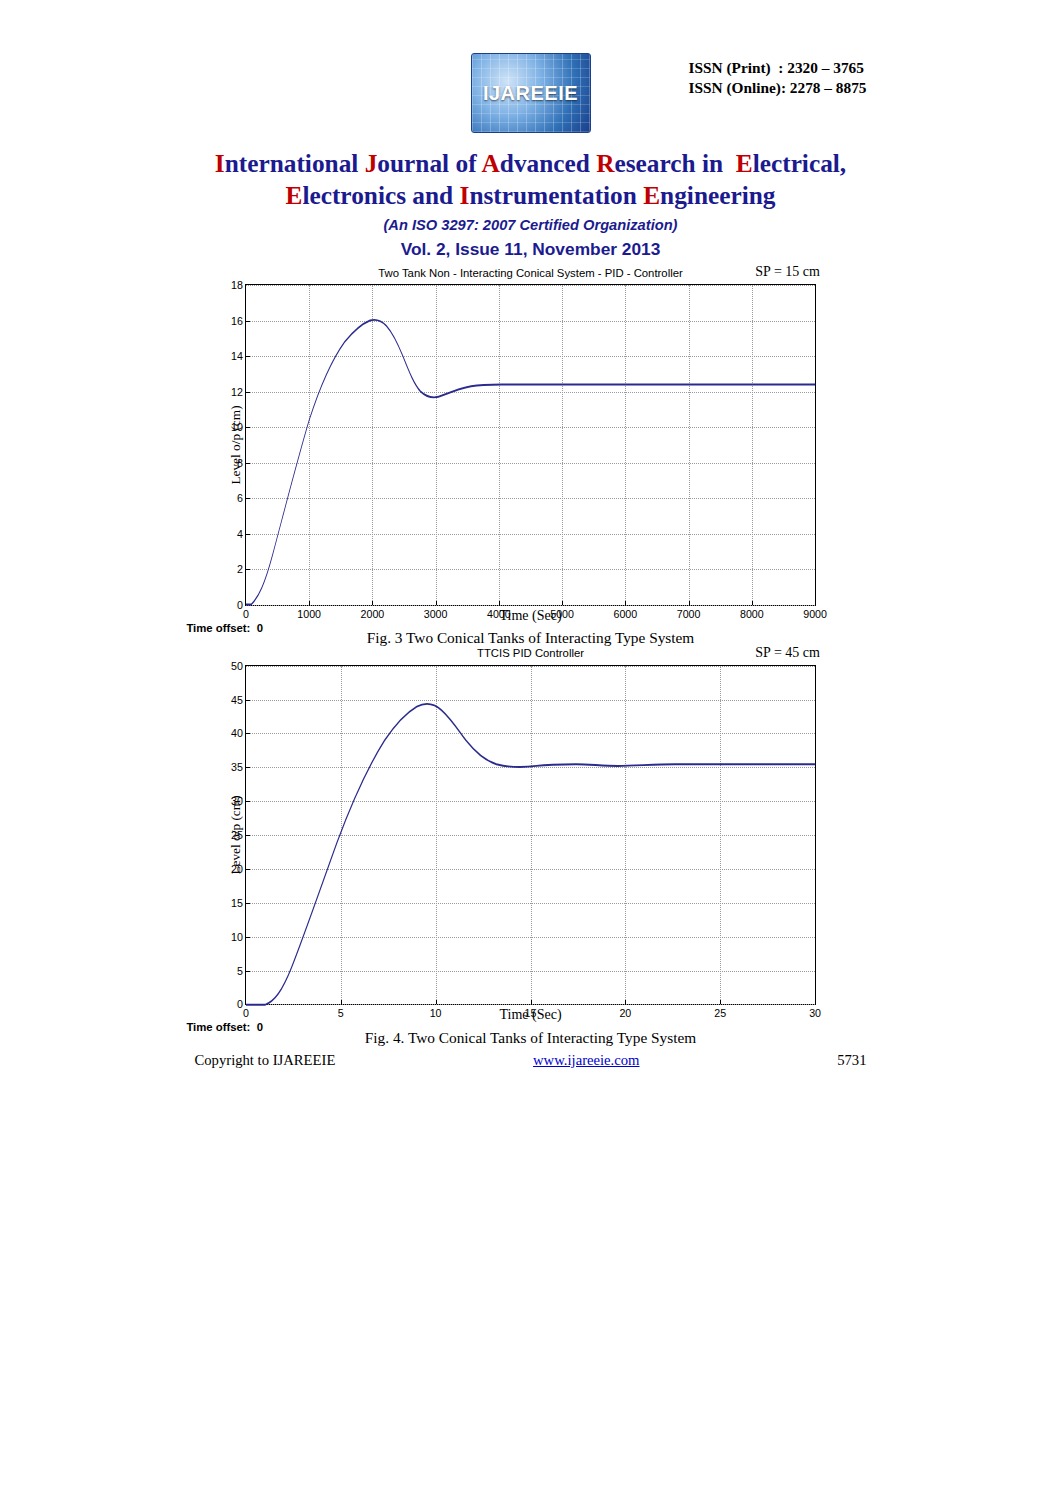ISSN (Print) : 2320 – 3765
ISSN (Online): 2278 – 8875
IJAREEIE
International Journal of Advanced Research in Electrical,
Electronics and Instrumentation Engineering
(An ISO 3297: 2007 Certified Organization)
Vol. 2, Issue 11, November 2013
Two Tank Non - Interacting Conical System - PID - Controller
SP = 15 cm
Level o/p (cm)
0
2
4
6
8
10
12
14
16
18
0
1000
2000
3000
4000
5000
6000
7000
8000
9000
Time offset: 0
Time (Sec)
Fig. 3 Two Conical Tanks of Interacting Type System
TTCIS PID Controller
SP = 45 cm
Level o/p (cm)
0
5
10
15
20
25
30
35
40
45
50
0
5
10
15
20
25
30
Time offset: 0
Time (Sec)
Fig. 4. Two Conical Tanks of Interacting Type System
Copyright to IJAREEIE
www.ijareeie.com
5731